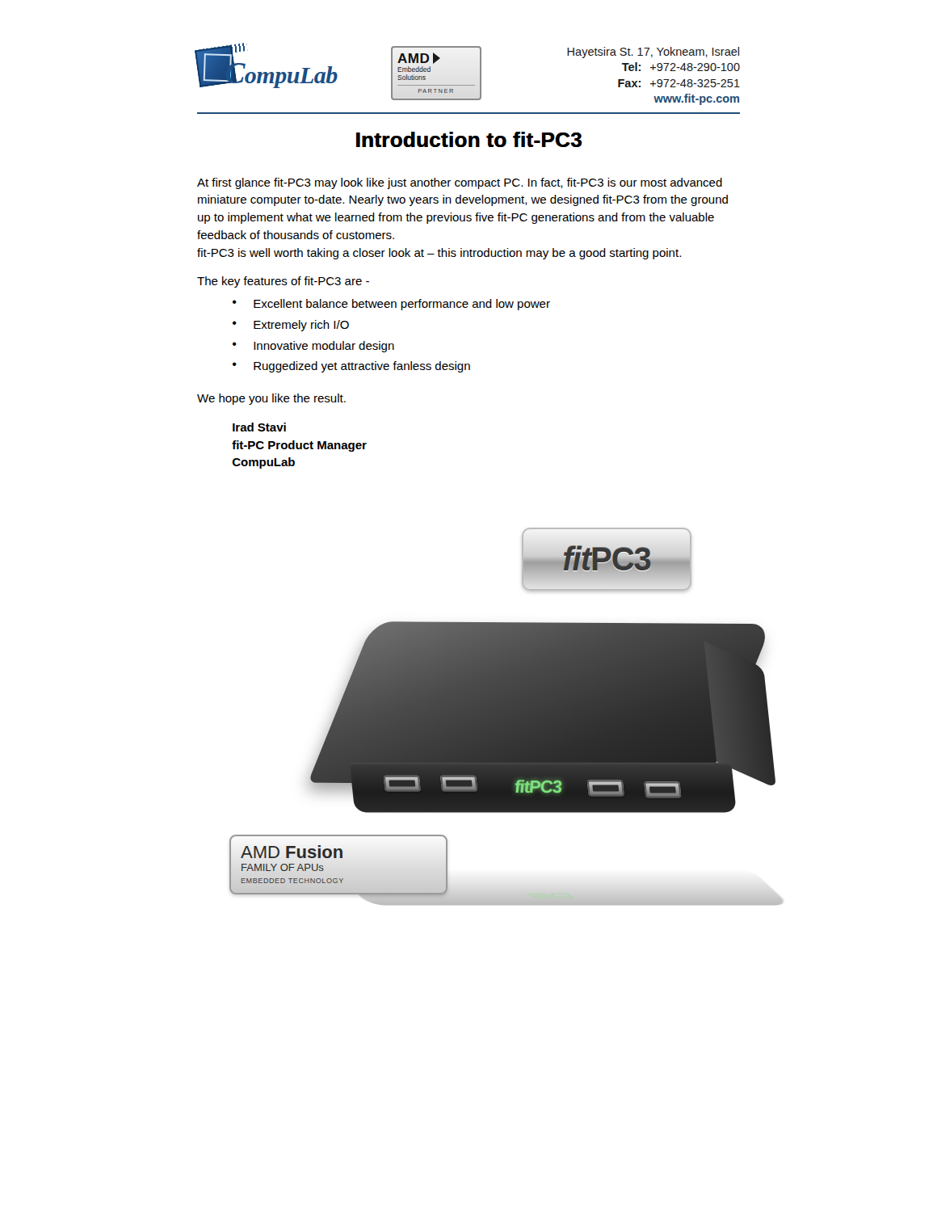CompuLab
AMD
Embedded
Solutions
PARTNER
Hayetsira St. 17, Yokneam, Israel
Tel:+972-48-290-100
Fax:+972-48-325-251
www.fit-pc.com
Introduction to fit-PC3
At first glance fit-PC3 may look like just another compact PC. In fact, fit-PC3 is our most advanced miniature computer to-date. Nearly two years in development, we designed fit-PC3 from the ground up to implement what we learned from the previous five fit-PC generations and from the valuable feedback of thousands of customers.
fit-PC3 is well worth taking a closer look at – this introduction may be a good starting point.
The key features of fit-PC3 are -
Excellent balance between performance and low power
Extremely rich I/O
Innovative modular design
Ruggedized yet attractive fanless design
We hope you like the result.
Irad Stavi
fit-PC Product Manager
CompuLab
fit PC3
fitPC3
fitPC3
AMD Fusion
FAMILY OF APUs
EMBEDDED TECHNOLOGY